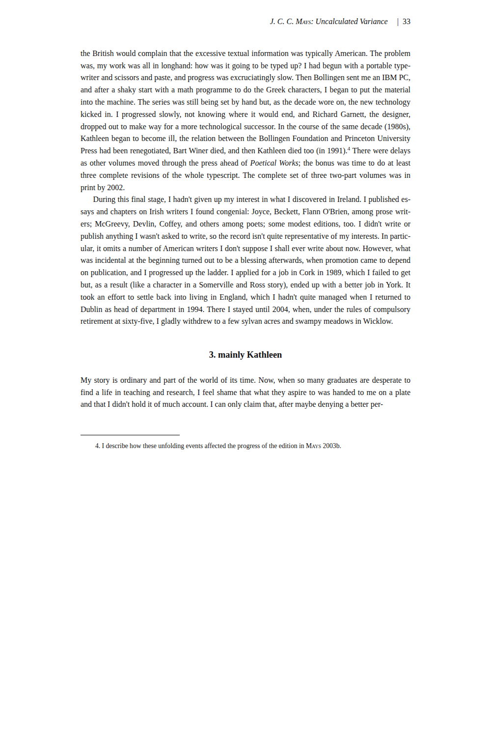J. C. C. Mays: Uncalculated Variance| 33
the British would complain that the excessive textual information was typically American. The problem was, my work was all in longhand: how was it going to be typed up? I had begun with a portable typewriter and scissors and paste, and progress was excruciatingly slow. Then Bollingen sent me an IBM PC, and after a shaky start with a math programme to do the Greek characters, I began to put the material into the machine. The series was still being set by hand but, as the decade wore on, the new technology kicked in. I progressed slowly, not knowing where it would end, and Richard Garnett, the designer, dropped out to make way for a more technological successor. In the course of the same decade (1980s), Kathleen began to become ill, the relation between the Bollingen Foundation and Princeton University Press had been renegotiated, Bart Winer died, and then Kathleen died too (in 1991).4 There were delays as other volumes moved through the press ahead of Poetical Works; the bonus was time to do at least three complete revisions of the whole typescript. The complete set of three two-part volumes was in print by 2002.
During this final stage, I hadn't given up my interest in what I discovered in Ireland. I published essays and chapters on Irish writers I found congenial: Joyce, Beckett, Flann O'Brien, among prose writers; McGreevy, Devlin, Coffey, and others among poets; some modest editions, too. I didn't write or publish anything I wasn't asked to write, so the record isn't quite representative of my interests. In particular, it omits a number of American writers I don't suppose I shall ever write about now. However, what was incidental at the beginning turned out to be a blessing afterwards, when promotion came to depend on publication, and I progressed up the ladder. I applied for a job in Cork in 1989, which I failed to get but, as a result (like a character in a Somerville and Ross story), ended up with a better job in York. It took an effort to settle back into living in England, which I hadn't quite managed when I returned to Dublin as head of department in 1994. There I stayed until 2004, when, under the rules of compulsory retirement at sixty-five, I gladly withdrew to a few sylvan acres and swampy meadows in Wicklow.
3. mainly Kathleen
My story is ordinary and part of the world of its time. Now, when so many graduates are desperate to find a life in teaching and research, I feel shame that what they aspire to was handed to me on a plate and that I didn't hold it of much account. I can only claim that, after maybe denying a better per-
4. I describe how these unfolding events affected the progress of the edition in Mays 2003b.